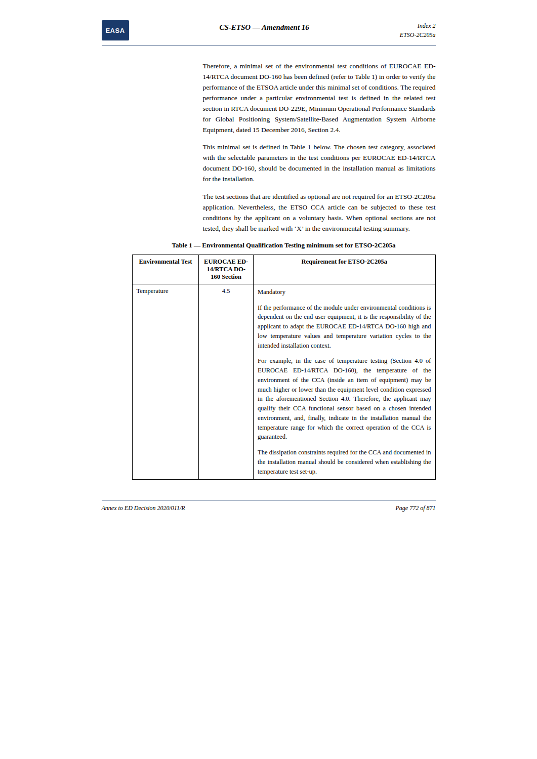EASA
CS-ETSO — Amendment 16
Index 2
ETSO-2C205a
Therefore, a minimal set of the environmental test conditions of EUROCAE ED-14/RTCA document DO-160 has been defined (refer to Table 1) in order to verify the performance of the ETSOA article under this minimal set of conditions. The required performance under a particular environmental test is defined in the related test section in RTCA document DO-229E, Minimum Operational Performance Standards for Global Positioning System/Satellite-Based Augmentation System Airborne Equipment, dated 15 December 2016, Section 2.4.
This minimal set is defined in Table 1 below. The chosen test category, associated with the selectable parameters in the test conditions per EUROCAE ED-14/RTCA document DO-160, should be documented in the installation manual as limitations for the installation.
The test sections that are identified as optional are not required for an ETSO-2C205a application. Nevertheless, the ETSO CCA article can be subjected to these test conditions by the applicant on a voluntary basis. When optional sections are not tested, they shall be marked with ‘X’ in the environmental testing summary.
Table 1 — Environmental Qualification Testing minimum set for ETSO-2C205a
| Environmental Test | EUROCAE ED-14/RTCA DO-160 Section | Requirement for ETSO-2C205a |
| --- | --- | --- |
| Temperature | 4.5 | Mandatory If the performance of the module under environmental conditions is dependent on the end-user equipment, it is the responsibility of the applicant to adapt the EUROCAE ED-14/RTCA DO-160 high and low temperature values and temperature variation cycles to the intended installation context. For example, in the case of temperature testing (Section 4.0 of EUROCAE ED-14/RTCA DO-160), the temperature of the environment of the CCA (inside an item of equipment) may be much higher or lower than the equipment level condition expressed in the aforementioned Section 4.0. Therefore, the applicant may qualify their CCA functional sensor based on a chosen intended environment, and, finally, indicate in the installation manual the temperature range for which the correct operation of the CCA is guaranteed. The dissipation constraints required for the CCA and documented in the installation manual should be considered when establishing the temperature test set-up. |
Annex to ED Decision 2020/011/R
Page 772 of 871